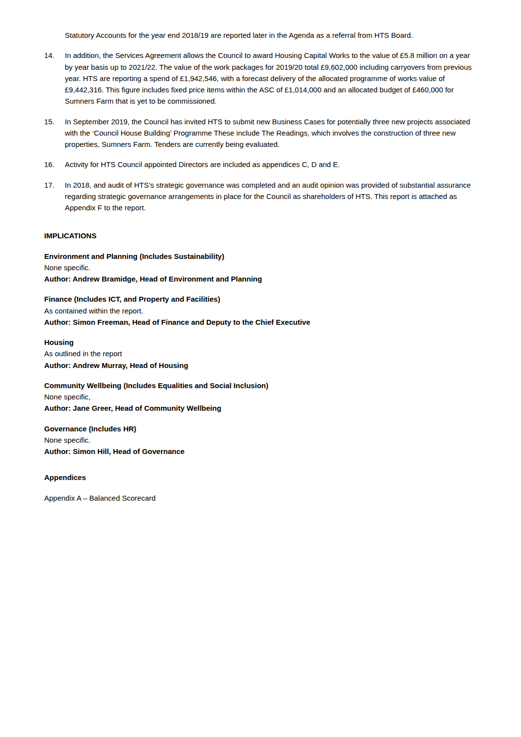Statutory Accounts for the year end 2018/19 are reported later in the Agenda as a referral from HTS Board.
In addition, the Services Agreement allows the Council to award Housing Capital Works to the value of £5.8 million on a year by year basis up to 2021/22. The value of the work packages for 2019/20 total £9,602,000 including carryovers from previous year. HTS are reporting a spend of £1,942,546, with a forecast delivery of the allocated programme of works value of £9,442,316. This figure includes fixed price items within the ASC of £1,014,000 and an allocated budget of £460,000 for Sumners Farm that is yet to be commissioned.
In September 2019, the Council has invited HTS to submit new Business Cases for potentially three new projects associated with the ‘Council House Building’ Programme These include The Readings, which involves the construction of three new properties, Sumners Farm. Tenders are currently being evaluated.
Activity for HTS Council appointed Directors are included as appendices C, D and E.
In 2018, and audit of HTS’s strategic governance was completed and an audit opinion was provided of substantial assurance regarding strategic governance arrangements in place for the Council as shareholders of HTS. This report is attached as Appendix F to the report.
IMPLICATIONS
Environment and Planning (Includes Sustainability)
None specific.
Author: Andrew Bramidge, Head of Environment and Planning
Finance (Includes ICT, and Property and Facilities)
As contained within the report.
Author: Simon Freeman, Head of Finance and Deputy to the Chief Executive
Housing
As outlined in the report
Author: Andrew Murray, Head of Housing
Community Wellbeing (Includes Equalities and Social Inclusion)
None specific,
Author: Jane Greer, Head of Community Wellbeing
Governance (Includes HR)
None specific.
Author: Simon Hill, Head of Governance
Appendices
Appendix A – Balanced Scorecard